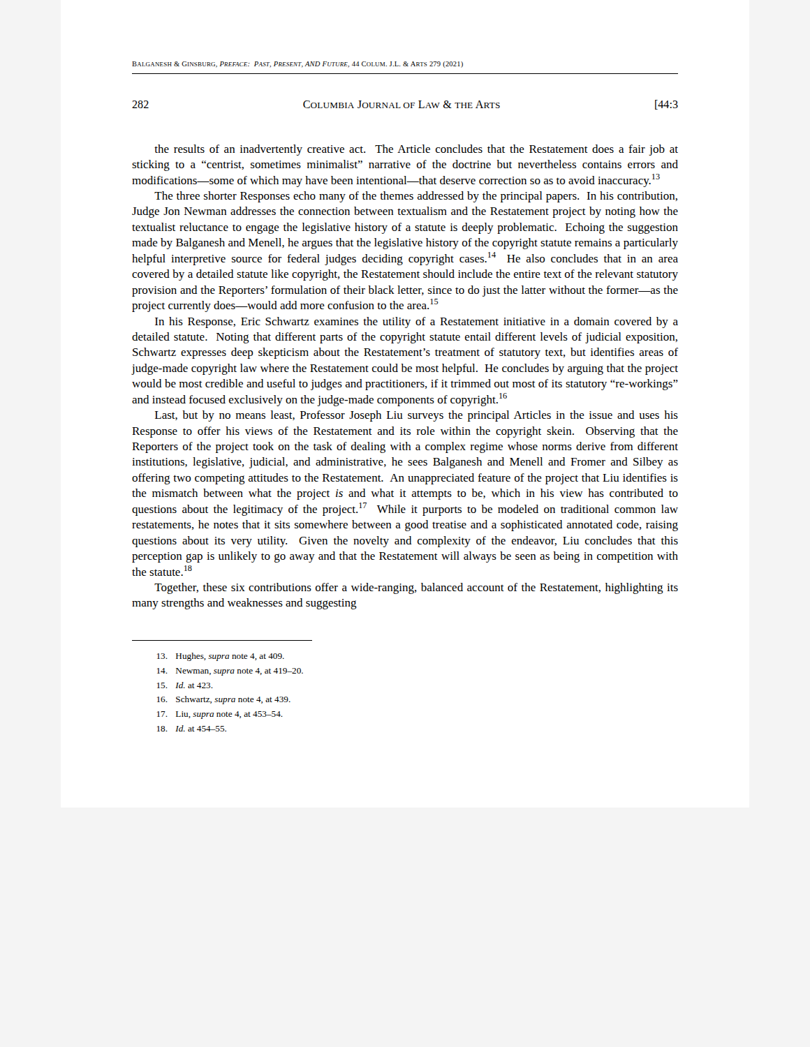BALGANESH & GINSBURG, PREFACE: PAST, PRESENT, AND FUTURE, 44 COLUM. J.L. & ARTS 279 (2021)
282 COLUMBIA JOURNAL OF LAW & THE ARTS [44:3
the results of an inadvertently creative act. The Article concludes that the Restatement does a fair job at sticking to a “centrist, sometimes minimalist” narrative of the doctrine but nevertheless contains errors and modifications—some of which may have been intentional—that deserve correction so as to avoid inaccuracy.13
The three shorter Responses echo many of the themes addressed by the principal papers. In his contribution, Judge Jon Newman addresses the connection between textualism and the Restatement project by noting how the textualist reluctance to engage the legislative history of a statute is deeply problematic. Echoing the suggestion made by Balganesh and Menell, he argues that the legislative history of the copyright statute remains a particularly helpful interpretive source for federal judges deciding copyright cases.14 He also concludes that in an area covered by a detailed statute like copyright, the Restatement should include the entire text of the relevant statutory provision and the Reporters’ formulation of their black letter, since to do just the latter without the former—as the project currently does—would add more confusion to the area.15
In his Response, Eric Schwartz examines the utility of a Restatement initiative in a domain covered by a detailed statute. Noting that different parts of the copyright statute entail different levels of judicial exposition, Schwartz expresses deep skepticism about the Restatement’s treatment of statutory text, but identifies areas of judge-made copyright law where the Restatement could be most helpful. He concludes by arguing that the project would be most credible and useful to judges and practitioners, if it trimmed out most of its statutory “re-workings” and instead focused exclusively on the judge-made components of copyright.16
Last, but by no means least, Professor Joseph Liu surveys the principal Articles in the issue and uses his Response to offer his views of the Restatement and its role within the copyright skein. Observing that the Reporters of the project took on the task of dealing with a complex regime whose norms derive from different institutions, legislative, judicial, and administrative, he sees Balganesh and Menell and Fromer and Silbey as offering two competing attitudes to the Restatement. An unappreciated feature of the project that Liu identifies is the mismatch between what the project is and what it attempts to be, which in his view has contributed to questions about the legitimacy of the project.17 While it purports to be modeled on traditional common law restatements, he notes that it sits somewhere between a good treatise and a sophisticated annotated code, raising questions about its very utility. Given the novelty and complexity of the endeavor, Liu concludes that this perception gap is unlikely to go away and that the Restatement will always be seen as being in competition with the statute.18
Together, these six contributions offer a wide-ranging, balanced account of the Restatement, highlighting its many strengths and weaknesses and suggesting
13. Hughes, supra note 4, at 409.
14. Newman, supra note 4, at 419–20.
15. Id. at 423.
16. Schwartz, supra note 4, at 439.
17. Liu, supra note 4, at 453–54.
18. Id. at 454–55.